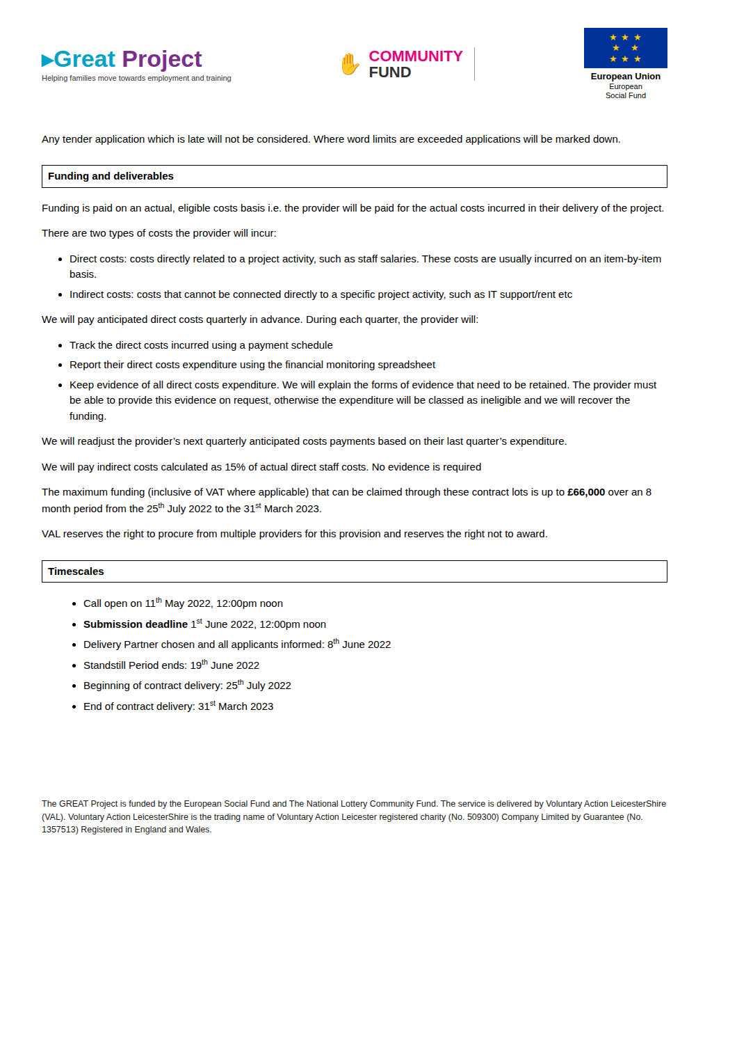▸Great Project
Helping families move towards employment and training
✋
COMMUNITY FUND
★ ★ ★
★ ★
★ ★ ★
European Union
European
Social Fund
Any tender application which is late will not be considered. Where word limits are exceeded applications will be marked down.
Funding and deliverables
Funding is paid on an actual, eligible costs basis i.e. the provider will be paid for the actual costs incurred in their delivery of the project.
There are two types of costs the provider will incur:
Direct costs: costs directly related to a project activity, such as staff salaries. These costs are usually incurred on an item-by-item basis.
Indirect costs: costs that cannot be connected directly to a specific project activity, such as IT support/rent etc
We will pay anticipated direct costs quarterly in advance. During each quarter, the provider will:
Track the direct costs incurred using a payment schedule
Report their direct costs expenditure using the financial monitoring spreadsheet
Keep evidence of all direct costs expenditure. We will explain the forms of evidence that need to be retained. The provider must be able to provide this evidence on request, otherwise the expenditure will be classed as ineligible and we will recover the funding.
We will readjust the provider’s next quarterly anticipated costs payments based on their last quarter’s expenditure.
We will pay indirect costs calculated as 15% of actual direct staff costs. No evidence is required
The maximum funding (inclusive of VAT where applicable) that can be claimed through these contract lots is up to £66,000 over an 8 month period from the 25th July 2022 to the 31st March 2023.
VAL reserves the right to procure from multiple providers for this provision and reserves the right not to award.
Timescales
Call open on 11th May 2022, 12:00pm noon
Submission deadline 1st June 2022, 12:00pm noon
Delivery Partner chosen and all applicants informed: 8th June 2022
Standstill Period ends: 19th June 2022
Beginning of contract delivery: 25th July 2022
End of contract delivery: 31st March 2023
The GREAT Project is funded by the European Social Fund and The National Lottery Community Fund. The service is delivered by Voluntary Action LeicesterShire (VAL). Voluntary Action LeicesterShire is the trading name of Voluntary Action Leicester registered charity (No. 509300) Company Limited by Guarantee (No. 1357513) Registered in England and Wales.